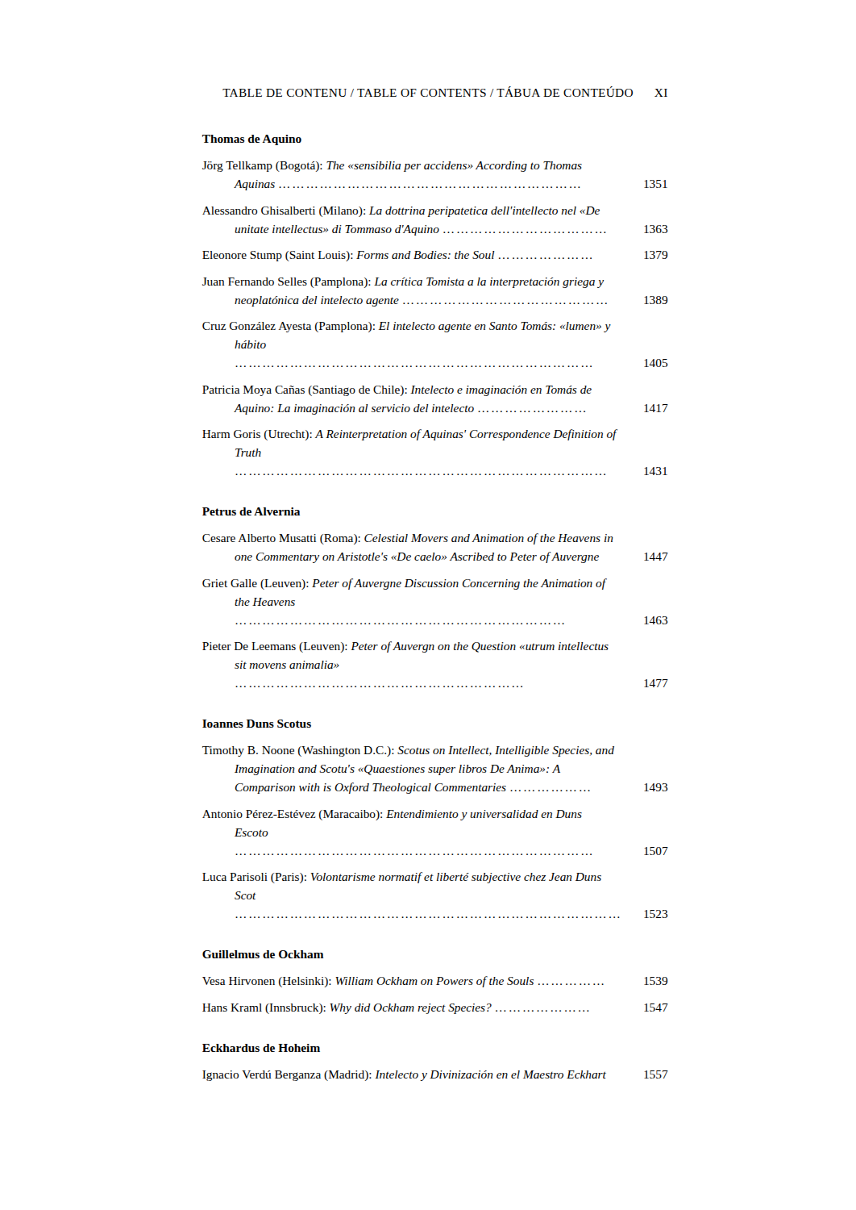TABLE DE CONTENU / TABLE OF CONTENTS / TÁBUA DE CONTEÚDO XI
Thomas de Aquino
Jörg Tellkamp (Bogotá): The «sensibilia per accidens» According to Thomas Aquinas ………………………………………………………… 1351
Alessandro Ghisalberti (Milano): La dottrina peripatetica dell'intellecto nel «De unitate intellectus» di Tommaso d'Aquino ……………………………… 1363
Eleonore Stump (Saint Louis): Forms and Bodies: the Soul ………………… 1379
Juan Fernando Selles (Pamplona): La crítica Tomista a la interpretación griega y neoplatónica del intelecto agente ……………………………………… 1389
Cruz González Ayesta (Pamplona): El intelecto agente en Santo Tomás: «lumen» y hábito …………………………………………………………………… 1405
Patricia Moya Cañas (Santiago de Chile): Intelecto e imaginación en Tomás de Aquino: La imaginación al servicio del intelecto …………………… 1417
Harm Goris (Utrecht): A Reinterpretation of Aquinas' Correspondence Definition of Truth ……………………………………………………………………… 1431
Petrus de Alvernia
Cesare Alberto Musatti (Roma): Celestial Movers and Animation of the Heavens in one Commentary on Aristotle's «De caelo» Ascribed to Peter of Auvergne 1447
Griet Galle (Leuven): Peter of Auvergne Discussion Concerning the Animation of the Heavens ……………………………………………………………… 1463
Pieter De Leemans (Leuven): Peter of Auvergn on the Question «utrum intellectus sit movens animalia» ……………………………………………………… 1477
Ioannes Duns Scotus
Timothy B. Noone (Washington D.C.): Scotus on Intellect, Intelligible Species, and Imagination and Scotu's «Quaestiones super libros De Anima»: A Comparison with is Oxford Theological Commentaries ……………… 1493
Antonio Pérez-Estévez (Maracaibo): Entendimiento y universalidad en Duns Escoto …………………………………………………………………… 1507
Luca Parisoli (Paris): Volontarisme normatif et liberté subjective chez Jean Duns Scot ………………………………………………………………………… 1523
Guillelmus de Ockham
Vesa Hirvonen (Helsinki): William Ockham on Powers of the Souls …………… 1539
Hans Kraml (Innsbruck): Why did Ockham reject Species? ………………… 1547
Eckhardus de Hoheim
Ignacio Verdú Berganza (Madrid): Intelecto y Divinización en el Maestro Eckhart 1557